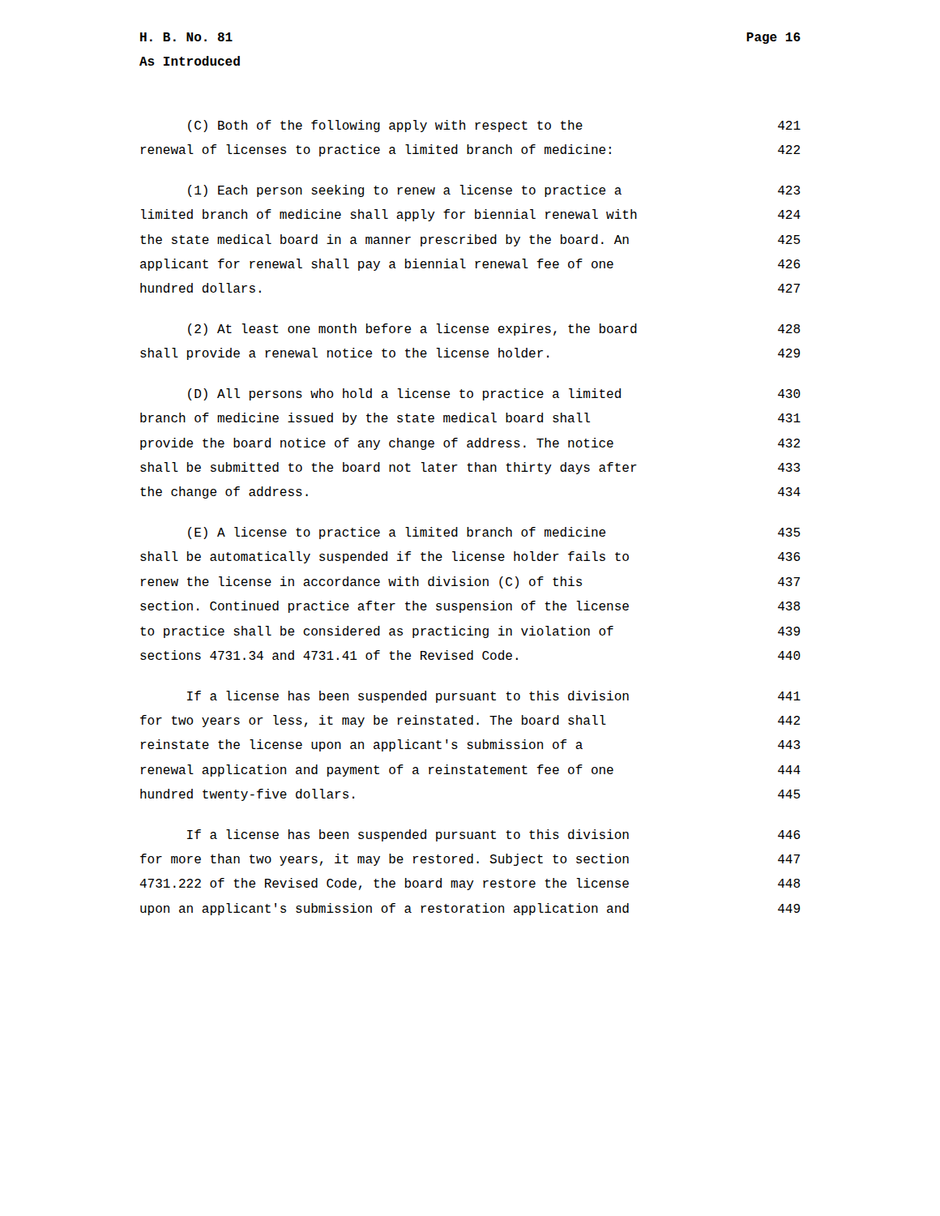H. B. No. 81 As Introduced
Page 16
(C) Both of the following apply with respect to the 421 renewal of licenses to practice a limited branch of medicine: 422
(1) Each person seeking to renew a license to practice a 423 limited branch of medicine shall apply for biennial renewal with 424 the state medical board in a manner prescribed by the board. An 425 applicant for renewal shall pay a biennial renewal fee of one 426 hundred dollars. 427
(2) At least one month before a license expires, the board 428 shall provide a renewal notice to the license holder. 429
(D) All persons who hold a license to practice a limited 430 branch of medicine issued by the state medical board shall 431 provide the board notice of any change of address. The notice 432 shall be submitted to the board not later than thirty days after 433 the change of address. 434
(E) A license to practice a limited branch of medicine 435 shall be automatically suspended if the license holder fails to 436 renew the license in accordance with division (C) of this 437 section. Continued practice after the suspension of the license 438 to practice shall be considered as practicing in violation of 439 sections 4731.34 and 4731.41 of the Revised Code. 440
If a license has been suspended pursuant to this division 441 for two years or less, it may be reinstated. The board shall 442 reinstate the license upon an applicant's submission of a 443 renewal application and payment of a reinstatement fee of one 444 hundred twenty-five dollars. 445
If a license has been suspended pursuant to this division 446 for more than two years, it may be restored. Subject to section 447 4731.222 of the Revised Code, the board may restore the license 448 upon an applicant's submission of a restoration application and 449